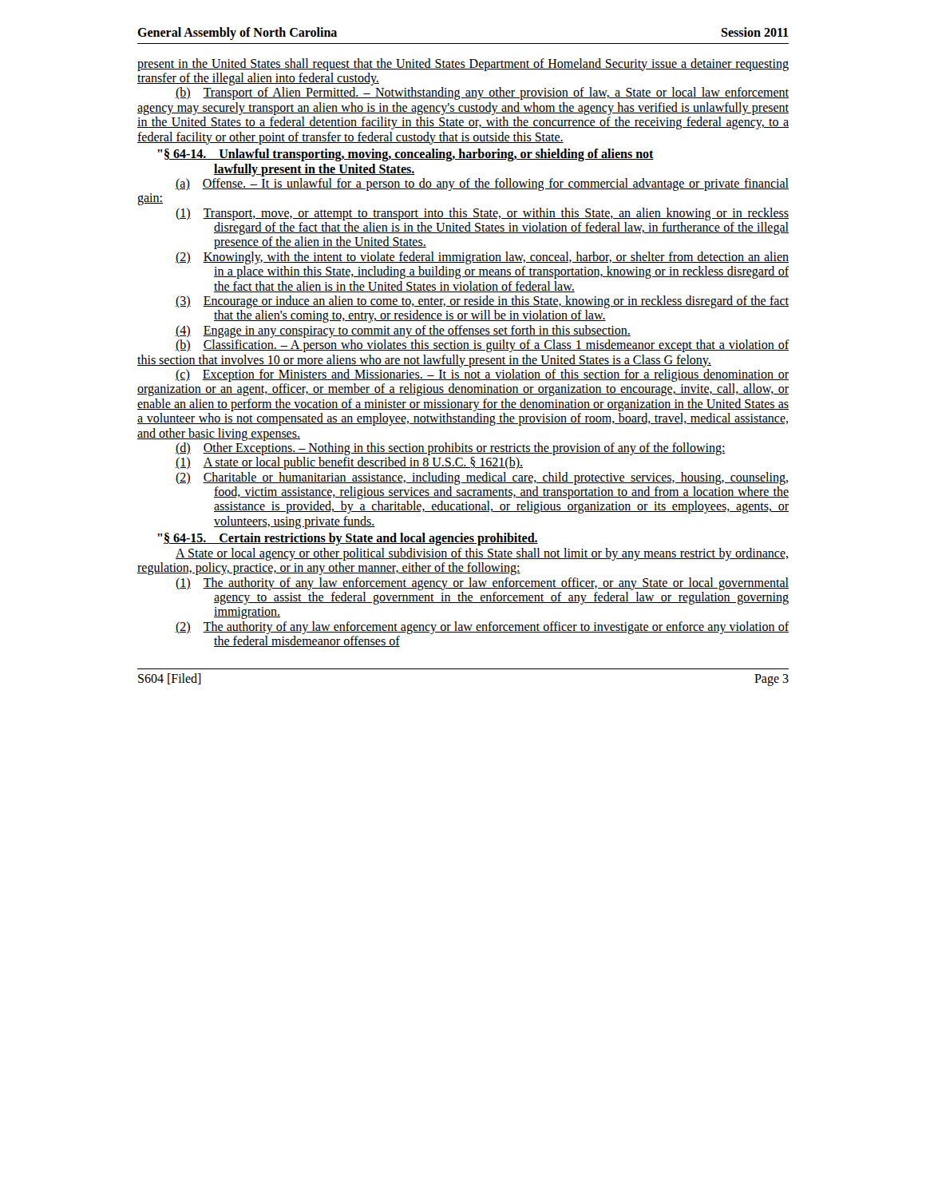General Assembly of North Carolina Session 2011
present in the United States shall request that the United States Department of Homeland Security issue a detainer requesting transfer of the illegal alien into federal custody.
(b) Transport of Alien Permitted. – Notwithstanding any other provision of law, a State or local law enforcement agency may securely transport an alien who is in the agency's custody and whom the agency has verified is unlawfully present in the United States to a federal detention facility in this State or, with the concurrence of the receiving federal agency, to a federal facility or other point of transfer to federal custody that is outside this State.
"§ 64-14. Unlawful transporting, moving, concealing, harboring, or shielding of aliens not
lawfully present in the United States.
(a) Offense. – It is unlawful for a person to do any of the following for commercial advantage or private financial gain:
(1) Transport, move, or attempt to transport into this State, or within this State, an alien knowing or in reckless disregard of the fact that the alien is in the United States in violation of federal law, in furtherance of the illegal presence of the alien in the United States.
(2) Knowingly, with the intent to violate federal immigration law, conceal, harbor, or shelter from detection an alien in a place within this State, including a building or means of transportation, knowing or in reckless disregard of the fact that the alien is in the United States in violation of federal law.
(3) Encourage or induce an alien to come to, enter, or reside in this State, knowing or in reckless disregard of the fact that the alien's coming to, entry, or residence is or will be in violation of law.
(4) Engage in any conspiracy to commit any of the offenses set forth in this subsection.
(b) Classification. – A person who violates this section is guilty of a Class 1 misdemeanor except that a violation of this section that involves 10 or more aliens who are not lawfully present in the United States is a Class G felony.
(c) Exception for Ministers and Missionaries. – It is not a violation of this section for a religious denomination or organization or an agent, officer, or member of a religious denomination or organization to encourage, invite, call, allow, or enable an alien to perform the vocation of a minister or missionary for the denomination or organization in the United States as a volunteer who is not compensated as an employee, notwithstanding the provision of room, board, travel, medical assistance, and other basic living expenses.
(d) Other Exceptions. – Nothing in this section prohibits or restricts the provision of any of the following:
(1) A state or local public benefit described in 8 U.S.C. § 1621(b).
(2) Charitable or humanitarian assistance, including medical care, child protective services, housing, counseling, food, victim assistance, religious services and sacraments, and transportation to and from a location where the assistance is provided, by a charitable, educational, or religious organization or its employees, agents, or volunteers, using private funds.
"§ 64-15. Certain restrictions by State and local agencies prohibited.
A State or local agency or other political subdivision of this State shall not limit or by any means restrict by ordinance, regulation, policy, practice, or in any other manner, either of the following:
(1) The authority of any law enforcement agency or law enforcement officer, or any State or local governmental agency to assist the federal government in the enforcement of any federal law or regulation governing immigration.
(2) The authority of any law enforcement agency or law enforcement officer to investigate or enforce any violation of the federal misdemeanor offenses of
S604 [Filed] Page 3